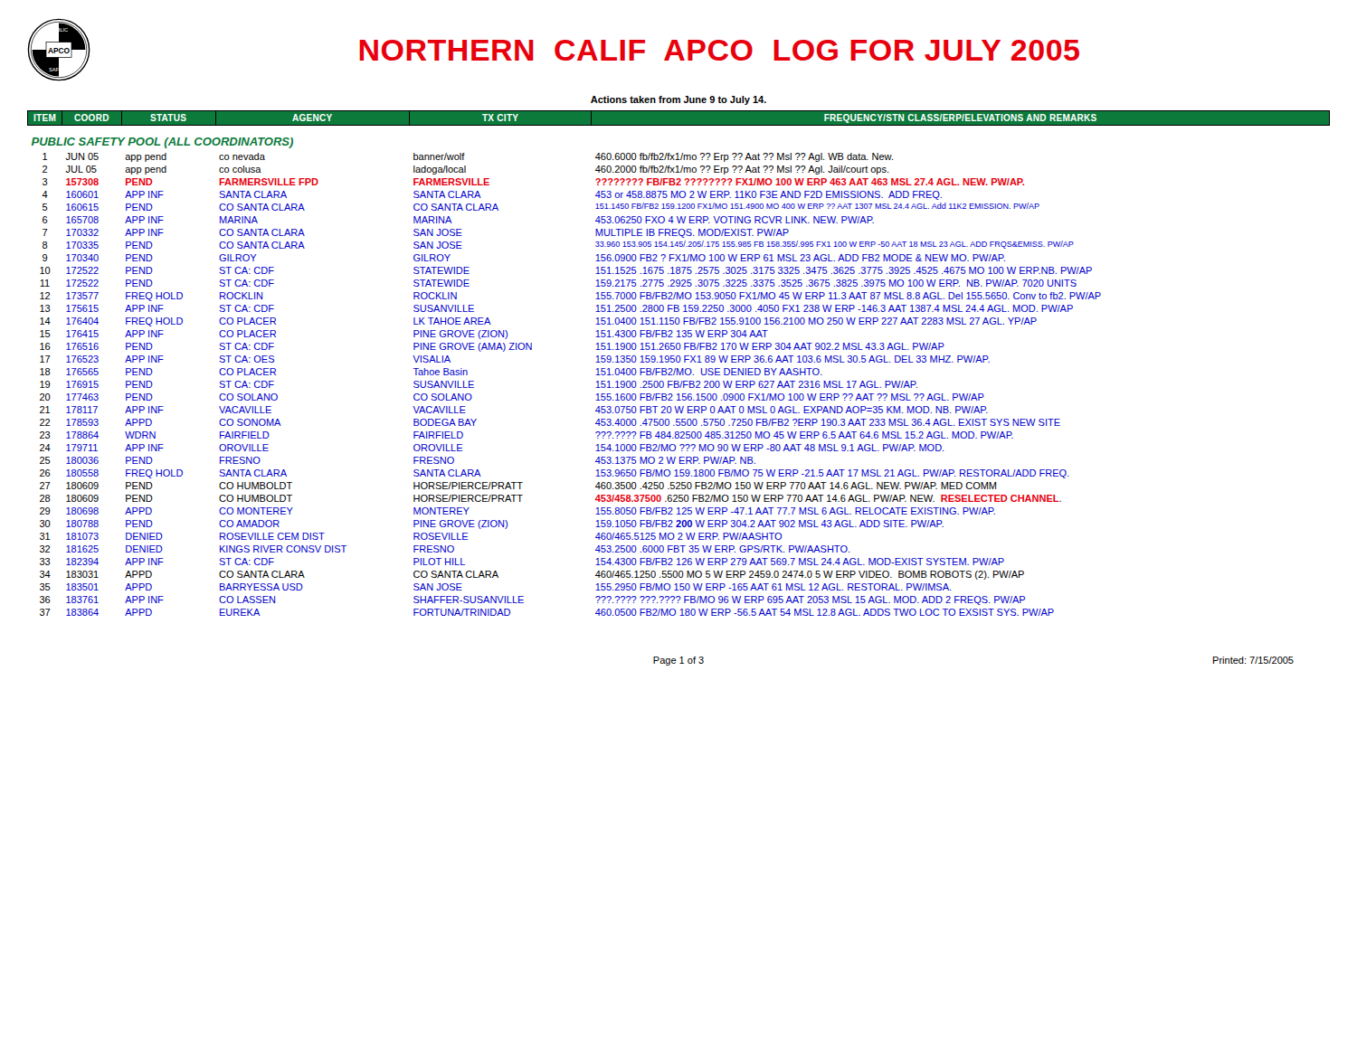PUBLIC SAFETY APCO
NORTHERN CALIF APCO LOG FOR JULY 2005
Actions taken from June 9 to July 14.
| ITEM | COORD | STATUS | AGENCY | TX CITY | FREQUENCY/STN CLASS/ERP/ELEVATIONS AND REMARKS |
| --- | --- | --- | --- | --- | --- |
| PUBLIC SAFETY POOL (ALL COORDINATORS) |
| 1 | JUN 05 | app pend | co nevada | banner/wolf | 460.6000 fb/fb2/fx1/mo ?? Erp ?? Aat ?? Msl ?? Agl. WB data. New. |
| 2 | JUL 05 | app pend | co colusa | ladoga/local | 460.2000 fb/fb2/fx1/mo ?? Erp ?? Aat ?? Msl ?? Agl. Jail/court ops. |
| 3 | 157308 | PEND | FARMERSVILLE FPD | FARMERSVILLE | ???????? FB/FB2 ???????? FX1/MO 100 W ERP 463 AAT 463 MSL 27.4 AGL. NEW. PW/AP. |
| 4 | 160601 | APP INF | SANTA CLARA | SANTA CLARA | 453 or 458.8875 MO 2 W ERP. 11K0 F3E AND F2D EMISSIONS. ADD FREQ. |
| 5 | 160615 | PEND | CO SANTA CLARA | CO SANTA CLARA | 151.1450 FB/FB2 159.1200 FX1/MO 151.4900 MO 400 W ERP ?? AAT 1307 MSL 24.4 AGL. Add 11K2 EMISSION. PW/AP |
| 6 | 165708 | APP INF | MARINA | MARINA | 453.06250 FXO 4 W ERP. VOTING RCVR LINK. NEW. PW/AP. |
| 7 | 170332 | APP INF | CO SANTA CLARA | SAN JOSE | MULTIPLE IB FREQS. MOD/EXIST. PW/AP |
| 8 | 170335 | PEND | CO SANTA CLARA | SAN JOSE | 33.960 153.905 154.145/.205/.175 155.985 FB 158.355/.995 FX1 100 W ERP -50 AAT 18 MSL 23 AGL. ADD FRQS&EMISS. PW/AP |
| 9 | 170340 | PEND | GILROY | GILROY | 156.0900 FB2 ? FX1/MO 100 W ERP 61 MSL 23 AGL. ADD FB2 MODE & NEW MO. PW/AP. |
| 10 | 172522 | PEND | ST CA: CDF | STATEWIDE | 151.1525 .1675 .1875 .2575 .3025 .3175 3325 .3475 .3625 .3775 .3925 .4525 .4675 MO 100 W ERP.NB. PW/AP |
| 11 | 172522 | PEND | ST CA: CDF | STATEWIDE | 159.2175 .2775 .2925 .3075 .3225 .3375 .3525 .3675 .3825 .3975 MO 100 W ERP. NB. PW/AP. 7020 UNITS |
| 12 | 173577 | FREQ HOLD | ROCKLIN | ROCKLIN | 155.7000 FB/FB2/MO 153.9050 FX1/MO 45 W ERP 11.3 AAT 87 MSL 8.8 AGL. Del 155.5650. Conv to fb2. PW/AP |
| 13 | 175615 | APP INF | ST CA: CDF | SUSANVILLE | 151.2500 .2800 FB 159.2250 .3000 .4050 FX1 238 W ERP -146.3 AAT 1387.4 MSL 24.4 AGL. MOD. PW/AP |
| 14 | 176404 | FREQ HOLD | CO PLACER | LK TAHOE AREA | 151.0400 151.1150 FB/FB2 155.9100 156.2100 MO 250 W ERP 227 AAT 2283 MSL 27 AGL. YP/AP |
| 15 | 176415 | APP INF | CO PLACER | PINE GROVE (ZION) | 151.4300 FB/FB2 135 W ERP 304 AAT |
| 16 | 176516 | PEND | ST CA: CDF | PINE GROVE (AMA) ZION | 151.1900 151.2650 FB/FB2 170 W ERP 304 AAT 902.2 MSL 43.3 AGL. PW/AP |
| 17 | 176523 | APP INF | ST CA: OES | VISALIA | 159.1350 159.1950 FX1 89 W ERP 36.6 AAT 103.6 MSL 30.5 AGL. DEL 33 MHZ. PW/AP. |
| 18 | 176565 | PEND | CO PLACER | Tahoe Basin | 151.0400 FB/FB2/MO. USE DENIED BY AASHTO. |
| 19 | 176915 | PEND | ST CA: CDF | SUSANVILLE | 151.1900 .2500 FB/FB2 200 W ERP 627 AAT 2316 MSL 17 AGL. PW/AP. |
| 20 | 177463 | PEND | CO SOLANO | CO SOLANO | 155.1600 FB/FB2 156.1500 .0900 FX1/MO 100 W ERP ?? AAT ?? MSL ?? AGL. PW/AP |
| 21 | 178117 | APP INF | VACAVILLE | VACAVILLE | 453.0750 FBT 20 W ERP 0 AAT 0 MSL 0 AGL. EXPAND AOP=35 KM. MOD. NB. PW/AP. |
| 22 | 178593 | APPD | CO SONOMA | BODEGA BAY | 453.4000 .47500 .5500 .5750 .7250 FB/FB2 ?ERP 190.3 AAT 233 MSL 36.4 AGL. EXIST SYS NEW SITE |
| 23 | 178864 | WDRN | FAIRFIELD | FAIRFIELD | ???.???? FB 484.82500 485.31250 MO 45 W ERP 6.5 AAT 64.6 MSL 15.2 AGL. MOD. PW/AP. |
| 24 | 179711 | APP INF | OROVILLE | OROVILLE | 154.1000 FB2/MO ??? MO 90 W ERP -80 AAT 48 MSL 9.1 AGL. PW/AP. MOD. |
| 25 | 180036 | PEND | FRESNO | FRESNO | 453.1375 MO 2 W ERP. PW/AP. NB. |
| 26 | 180558 | FREQ HOLD | SANTA CLARA | SANTA CLARA | 153.9650 FB/MO 159.1800 FB/MO 75 W ERP -21.5 AAT 17 MSL 21 AGL. PW/AP. RESTORAL/ADD FREQ. |
| 27 | 180609 | PEND | CO HUMBOLDT | HORSE/PIERCE/PRATT | 460.3500 .4250 .5250 FB2/MO 150 W ERP 770 AAT 14.6 AGL. NEW. PW/AP. MED COMM |
| 28 | 180609 | PEND | CO HUMBOLDT | HORSE/PIERCE/PRATT | 453/458.37500 .6250 FB2/MO 150 W ERP 770 AAT 14.6 AGL. PW/AP. NEW. RESELECTED CHANNEL . |
| 29 | 180698 | APPD | CO MONTEREY | MONTEREY | 155.8050 FB/FB2 125 W ERP -47.1 AAT 77.7 MSL 6 AGL. RELOCATE EXISTING. PW/AP. |
| 30 | 180788 | PEND | CO AMADOR | PINE GROVE (ZION) | 159.1050 FB/FB2 200 W ERP 304.2 AAT 902 MSL 43 AGL. ADD SITE. PW/AP. |
| 31 | 181073 | DENIED | ROSEVILLE CEM DIST | ROSEVILLE | 460/465.5125 MO 2 W ERP. PW/AASHTO |
| 32 | 181625 | DENIED | KINGS RIVER CONSV DIST | FRESNO | 453.2500 .6000 FBT 35 W ERP. GPS/RTK. PW/AASHTO. |
| 33 | 182394 | APP INF | ST CA: CDF | PILOT HILL | 154.4300 FB/FB2 126 W ERP 279 AAT 569.7 MSL 24.4 AGL. MOD-EXIST SYSTEM. PW/AP |
| 34 | 183031 | APPD | CO SANTA CLARA | CO SANTA CLARA | 460/465.1250 .5500 MO 5 W ERP 2459.0 2474.0 5 W ERP VIDEO. BOMB ROBOTS (2). PW/AP |
| 35 | 183501 | APPD | BARRYESSA USD | SAN JOSE | 155.2950 FB/MO 150 W ERP -165 AAT 61 MSL 12 AGL. RESTORAL. PW/IMSA. |
| 36 | 183761 | APP INF | CO LASSEN | SHAFFER-SUSANVILLE | ???.???? ???.???? FB/MO 96 W ERP 695 AAT 2053 MSL 15 AGL. MOD. ADD 2 FREQS. PW/AP |
| 37 | 183864 | APPD | EUREKA | FORTUNA/TRINIDAD | 460.0500 FB2/MO 180 W ERP -56.5 AAT 54 MSL 12.8 AGL. ADDS TWO LOC TO EXSIST SYS. PW/AP |
Page 1 of 3
Printed: 7/15/2005